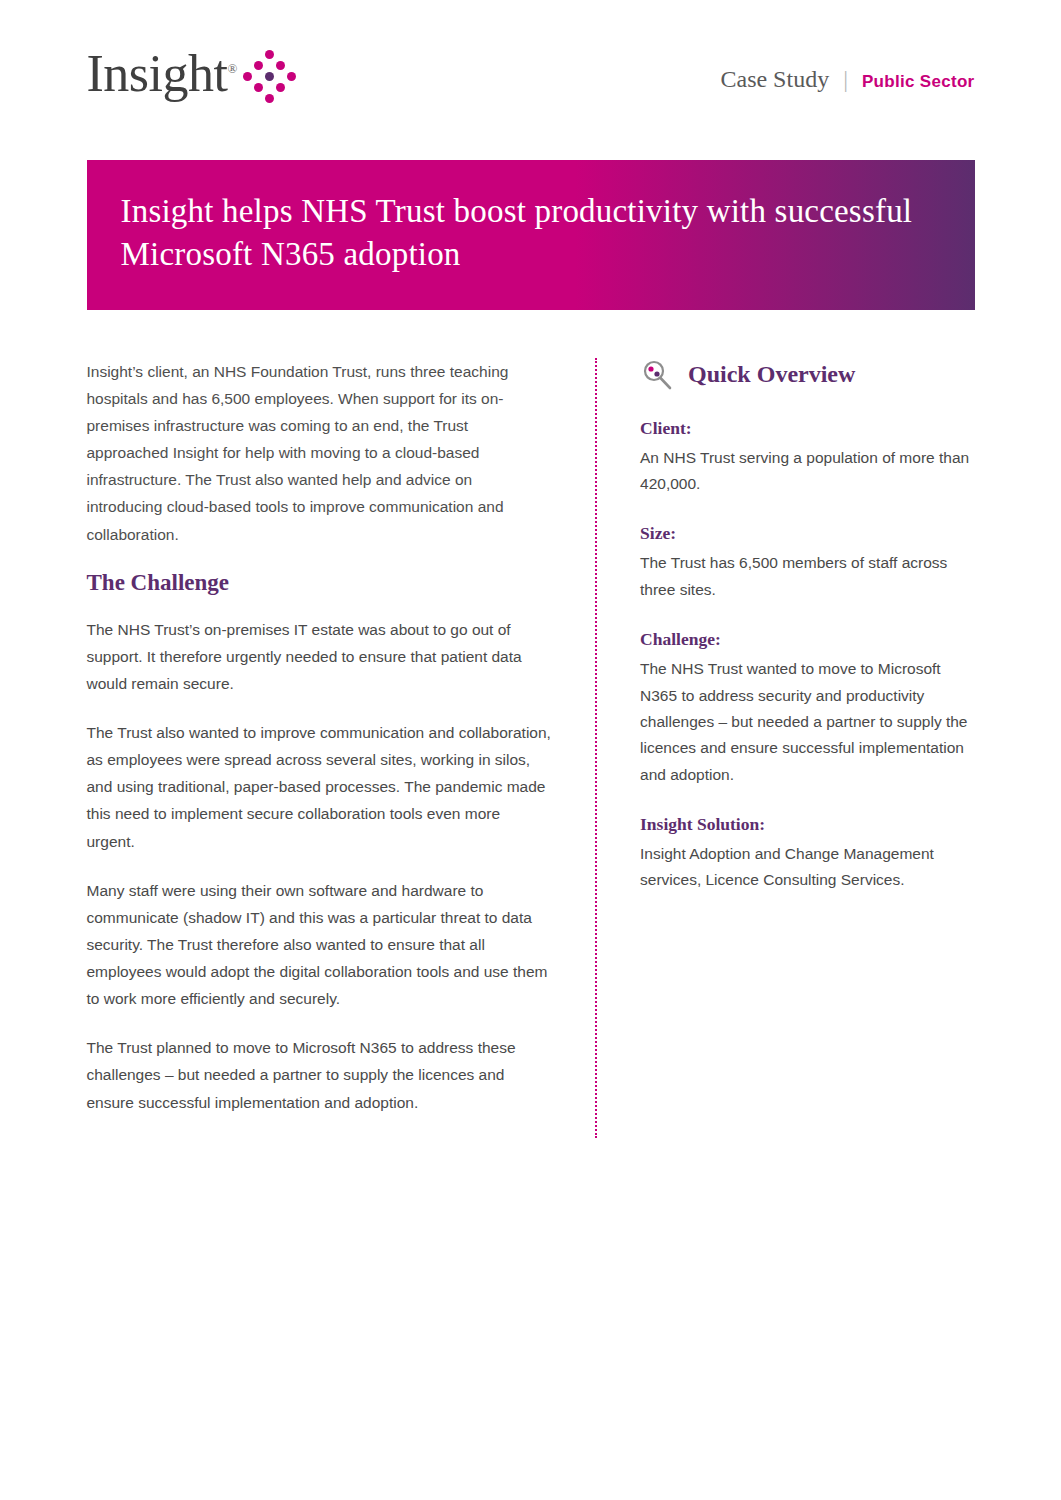Insight®
Case Study | Public Sector
Insight helps NHS Trust boost productivity with successful Microsoft N365 adoption
Insight’s client, an NHS Foundation Trust, runs three teaching hospitals and has 6,500 employees. When support for its on-premises infrastructure was coming to an end, the Trust approached Insight for help with moving to a cloud-based infrastructure. The Trust also wanted help and advice on introducing cloud-based tools to improve communication and collaboration.
The Challenge
The NHS Trust’s on-premises IT estate was about to go out of support. It therefore urgently needed to ensure that patient data would remain secure.
The Trust also wanted to improve communication and collaboration, as employees were spread across several sites, working in silos, and using traditional, paper-based processes. The pandemic made this need to implement secure collaboration tools even more urgent.
Many staff were using their own software and hardware to communicate (shadow IT) and this was a particular threat to data security. The Trust therefore also wanted to ensure that all employees would adopt the digital collaboration tools and use them to work more efficiently and securely.
The Trust planned to move to Microsoft N365 to address these challenges – but needed a partner to supply the licences and ensure successful implementation and adoption.
Quick Overview
Client:
An NHS Trust serving a population of more than 420,000.
Size:
The Trust has 6,500 members of staff across three sites.
Challenge:
The NHS Trust wanted to move to Microsoft N365 to address security and productivity challenges – but needed a partner to supply the licences and ensure successful implementation and adoption.
Insight Solution:
Insight Adoption and Change Management services, Licence Consulting Services.